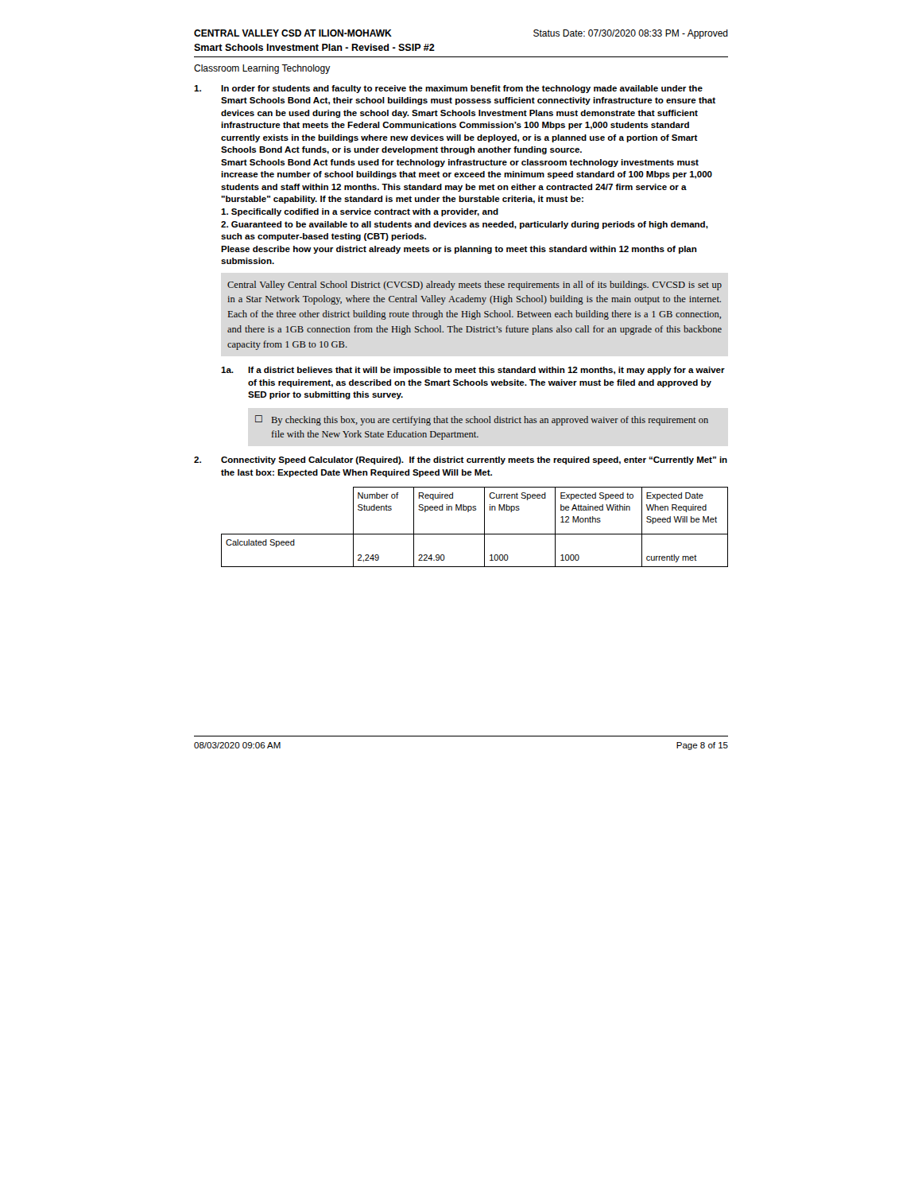CENTRAL VALLEY CSD AT ILION-MOHAWK
Status Date: 07/30/2020 08:33 PM - Approved
Smart Schools Investment Plan - Revised - SSIP #2
Classroom Learning Technology
1.
In order for students and faculty to receive the maximum benefit from the technology made available under the Smart Schools Bond Act, their school buildings must possess sufficient connectivity infrastructure to ensure that devices can be used during the school day. Smart Schools Investment Plans must demonstrate that sufficient infrastructure that meets the Federal Communications Commission’s 100 Mbps per 1,000 students standard currently exists in the buildings where new devices will be deployed, or is a planned use of a portion of Smart Schools Bond Act funds, or is under development through another funding source.
Smart Schools Bond Act funds used for technology infrastructure or classroom technology investments must increase the number of school buildings that meet or exceed the minimum speed standard of 100 Mbps per 1,000 students and staff within 12 months. This standard may be met on either a contracted 24/7 firm service or a "burstable" capability. If the standard is met under the burstable criteria, it must be:
1. Specifically codified in a service contract with a provider, and
2. Guaranteed to be available to all students and devices as needed, particularly during periods of high demand, such as computer-based testing (CBT) periods.
Please describe how your district already meets or is planning to meet this standard within 12 months of plan submission.
Central Valley Central School District (CVCSD) already meets these requirements in all of its buildings. CVCSD is set up in a Star Network Topology, where the Central Valley Academy (High School) building is the main output to the internet. Each of the three other district building route through the High School. Between each building there is a 1 GB connection, and there is a 1GB connection from the High School. The District’s future plans also call for an upgrade of this backbone capacity from 1 GB to 10 GB.
1a.
If a district believes that it will be impossible to meet this standard within 12 months, it may apply for a waiver of this requirement, as described on the Smart Schools website. The waiver must be filed and approved by SED prior to submitting this survey.
☐
By checking this box, you are certifying that the school district has an approved waiver of this requirement on file with the New York State Education Department.
2.
Connectivity Speed Calculator (Required). If the district currently meets the required speed, enter “Currently Met” in the last box: Expected Date When Required Speed Will be Met.
| | Number of Students | Required Speed in Mbps | Current Speed in Mbps | Expected Speed to be Attained Within 12 Months | Expected Date When Required Speed Will be Met |
| --- | --- | --- | --- | --- | --- |
| Calculated Speed | 2,249 | 224.90 | 1000 | 1000 | currently met |
08/03/2020 09:06 AM
Page 8 of 15